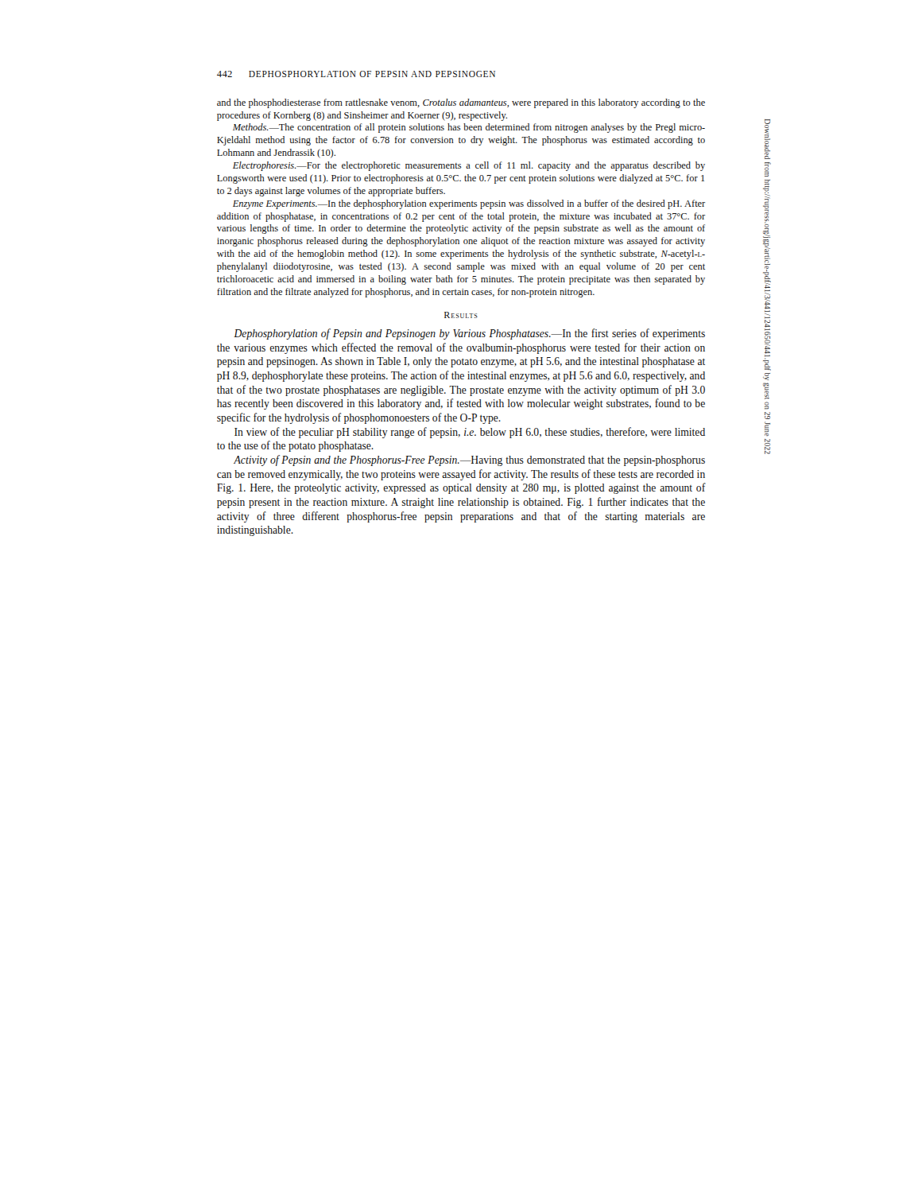442 Dephosphorylation of Pepsin and Pepsinogen
and the phosphodiesterase from rattlesnake venom, Crotalus adamanteus, were prepared in this laboratory according to the procedures of Kornberg (8) and Sinsheimer and Koerner (9), respectively.
Methods.—The concentration of all protein solutions has been determined from nitrogen analyses by the Pregl micro-Kjeldahl method using the factor of 6.78 for conversion to dry weight. The phosphorus was estimated according to Lohmann and Jendrassik (10).
Electrophoresis.—For the electrophoretic measurements a cell of 11 ml. capacity and the apparatus described by Longsworth were used (11). Prior to electrophoresis at 0.5°C. the 0.7 per cent protein solutions were dialyzed at 5°C. for 1 to 2 days against large volumes of the appropriate buffers.
Enzyme Experiments.—In the dephosphorylation experiments pepsin was dissolved in a buffer of the desired pH. After addition of phosphatase, in concentrations of 0.2 per cent of the total protein, the mixture was incubated at 37°C. for various lengths of time. In order to determine the proteolytic activity of the pepsin substrate as well as the amount of inorganic phosphorus released during the dephosphorylation one aliquot of the reaction mixture was assayed for activity with the aid of the hemoglobin method (12). In some experiments the hydrolysis of the synthetic substrate, N-acetyl-l-phenylalanyl diiodotyrosine, was tested (13). A second sample was mixed with an equal volume of 20 per cent trichloroacetic acid and immersed in a boiling water bath for 5 minutes. The protein precipitate was then separated by filtration and the filtrate analyzed for phosphorus, and in certain cases, for non-protein nitrogen.
Results
Dephosphorylation of Pepsin and Pepsinogen by Various Phosphatases.—In the first series of experiments the various enzymes which effected the removal of the ovalbumin-phosphorus were tested for their action on pepsin and pepsinogen. As shown in Table I, only the potato enzyme, at pH 5.6, and the intestinal phosphatase at pH 8.9, dephosphorylate these proteins. The action of the intestinal enzymes, at pH 5.6 and 6.0, respectively, and that of the two prostate phosphatases are negligible. The prostate enzyme with the activity optimum of pH 3.0 has recently been discovered in this laboratory and, if tested with low molecular weight substrates, found to be specific for the hydrolysis of phosphomonoesters of the O-P type.
In view of the peculiar pH stability range of pepsin, i.e. below pH 6.0, these studies, therefore, were limited to the use of the potato phosphatase.
Activity of Pepsin and the Phosphorus-Free Pepsin.—Having thus demonstrated that the pepsin-phosphorus can be removed enzymically, the two proteins were assayed for activity. The results of these tests are recorded in Fig. 1. Here, the proteolytic activity, expressed as optical density at 280 mμ, is plotted against the amount of pepsin present in the reaction mixture. A straight line relationship is obtained. Fig. 1 further indicates that the activity of three different phosphorus-free pepsin preparations and that of the starting materials are indistinguishable.
Downloaded from http://rupress.org/jgp/article-pdf/41/3/441/1241650/441.pdf by guest on 29 June 2022